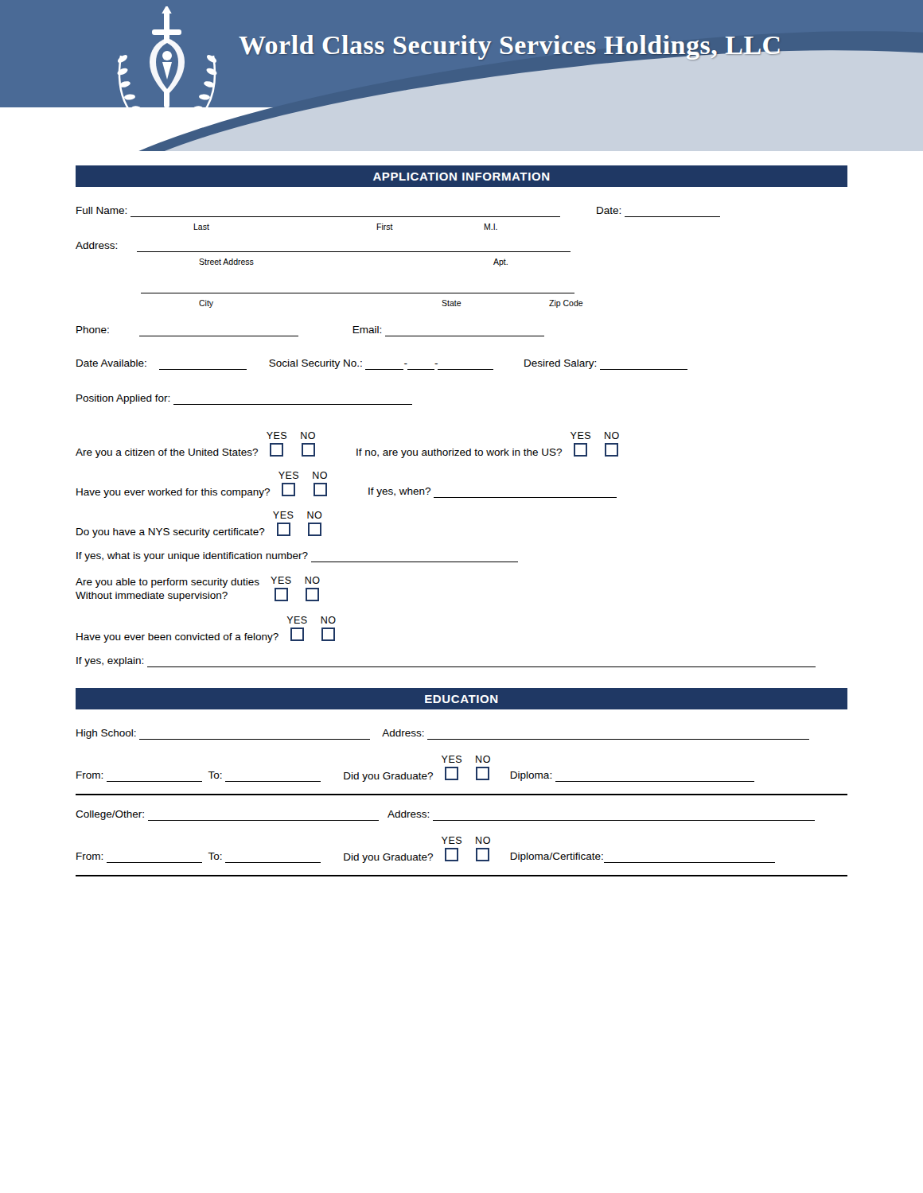World Class Security Services Holdings, LLC
APPLICATION INFORMATION
Full Name: Date:
Last First M.I.
Address:
Street Address Apt.
City State Zip Code
Phone: Email:
Date Available: Social Security No.: - - Desired Salary:
Position Applied for:
Are you a citizen of the United States? YES NO If no, are you authorized to work in the US? YES NO
Have you ever worked for this company? YES NO If yes, when?
Do you have a NYS security certificate? YES NO
If yes, what is your unique identification number?
Are you able to perform security duties
Without immediate supervision? YES NO
Have you ever been convicted of a felony? YES NO
If yes, explain:
EDUCATION
High School: Address:
From: To: Did you Graduate? YES NO Diploma:
College/Other: Address:
From: To: Did you Graduate? YES NO Diploma/Certificate: